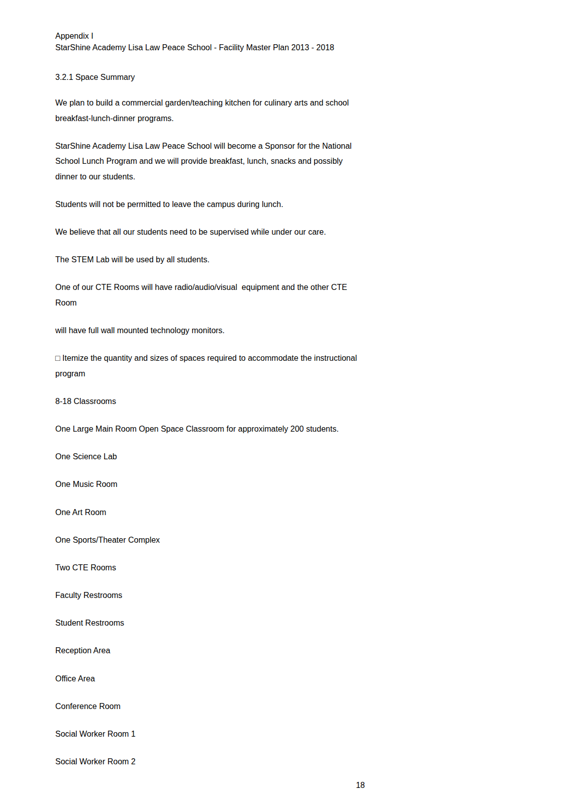Appendix I
StarShine Academy Lisa Law Peace School - Facility Master Plan 2013 - 2018
3.2.1 Space Summary
We plan to build a commercial garden/teaching kitchen for culinary arts and school breakfast-lunch-dinner programs.
StarShine Academy Lisa Law Peace School will become a Sponsor for the National School Lunch Program and we will provide breakfast, lunch, snacks and possibly dinner to our students.
Students will not be permitted to leave the campus during lunch.
We believe that all our students need to be supervised while under our care.
The STEM Lab will be used by all students.
One of our CTE Rooms will have radio/audio/visual equipment and the other CTE Room
will have full wall mounted technology monitors.
□ Itemize the quantity and sizes of spaces required to accommodate the instructional program
8-18 Classrooms
One Large Main Room Open Space Classroom for approximately 200 students.
One Science Lab
One Music Room
One Art Room
One Sports/Theater Complex
Two CTE Rooms
Faculty Restrooms
Student Restrooms
Reception Area
Office Area
Conference Room
Social Worker Room 1
Social Worker Room 2
18